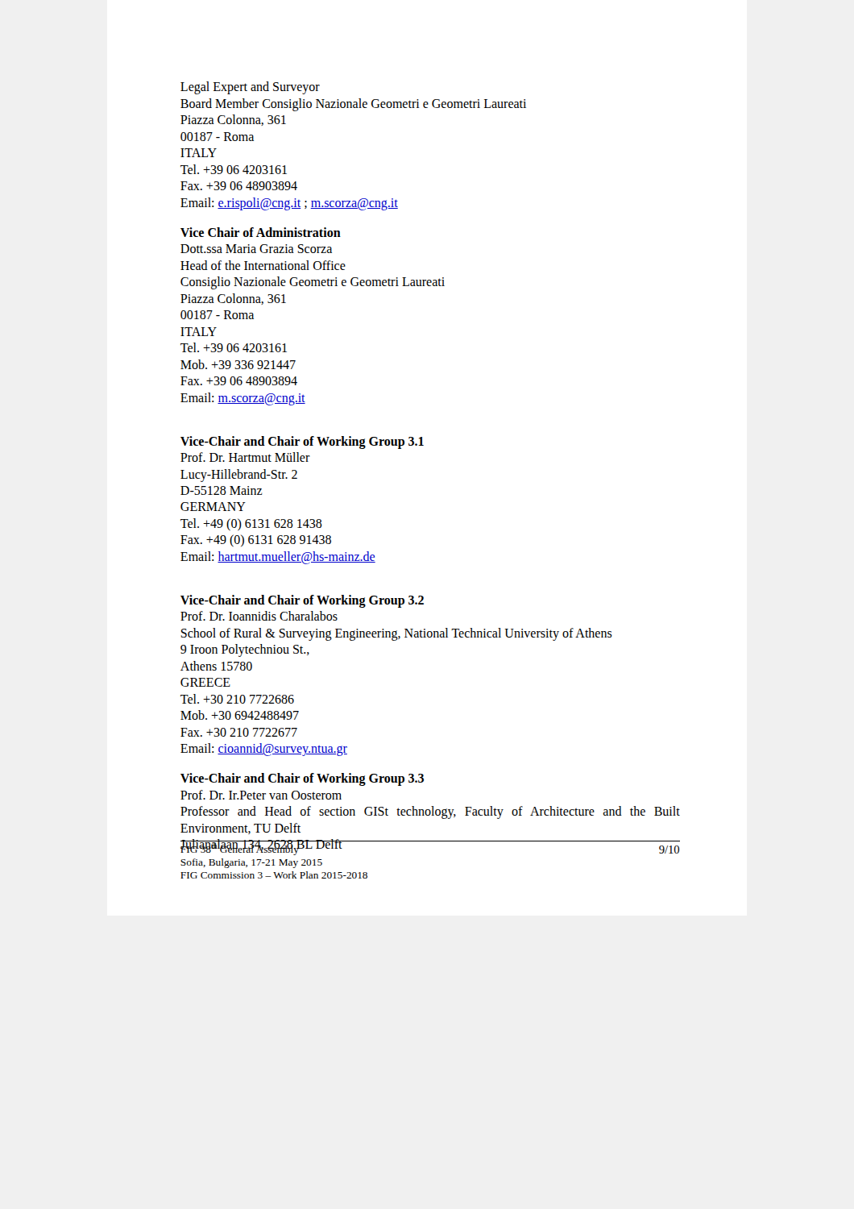Legal Expert and Surveyor
Board Member Consiglio Nazionale Geometri e Geometri Laureati
Piazza Colonna, 361
00187 - Roma
ITALY
Tel. +39 06 4203161
Fax. +39 06 48903894
Email: e.rispoli@cng.it ; m.scorza@cng.it
Vice Chair of Administration
Dott.ssa Maria Grazia Scorza
Head of the International Office
Consiglio Nazionale Geometri e Geometri Laureati
Piazza Colonna, 361
00187 - Roma
ITALY
Tel. +39 06 4203161
Mob. +39 336 921447
Fax. +39 06 48903894
Email: m.scorza@cng.it
Vice-Chair and Chair of Working Group 3.1
Prof. Dr. Hartmut Müller
Lucy-Hillebrand-Str. 2
D-55128 Mainz
GERMANY
Tel. +49 (0) 6131 628 1438
Fax. +49 (0) 6131 628 91438
Email: hartmut.mueller@hs-mainz.de
Vice-Chair and Chair of Working Group 3.2
Prof. Dr. Ioannidis Charalabos
School of Rural & Surveying Engineering, National Technical University of Athens
9 Iroon Polytechniou St.,
Athens 15780
GREECE
Tel. +30 210 7722686
Mob. +30 6942488497
Fax. +30 210 7722677
Email: cioannid@survey.ntua.gr
Vice-Chair and Chair of Working Group 3.3
Prof. Dr. Ir.Peter van Oosterom
Professor and Head of section GISt technology, Faculty of Architecture and the Built Environment, TU Delft
Julianalaan 134, 2628 BL Delft
9/10
FIG 38th General Assembly
Sofia, Bulgaria, 17-21 May 2015
FIG Commission 3 – Work Plan 2015-2018